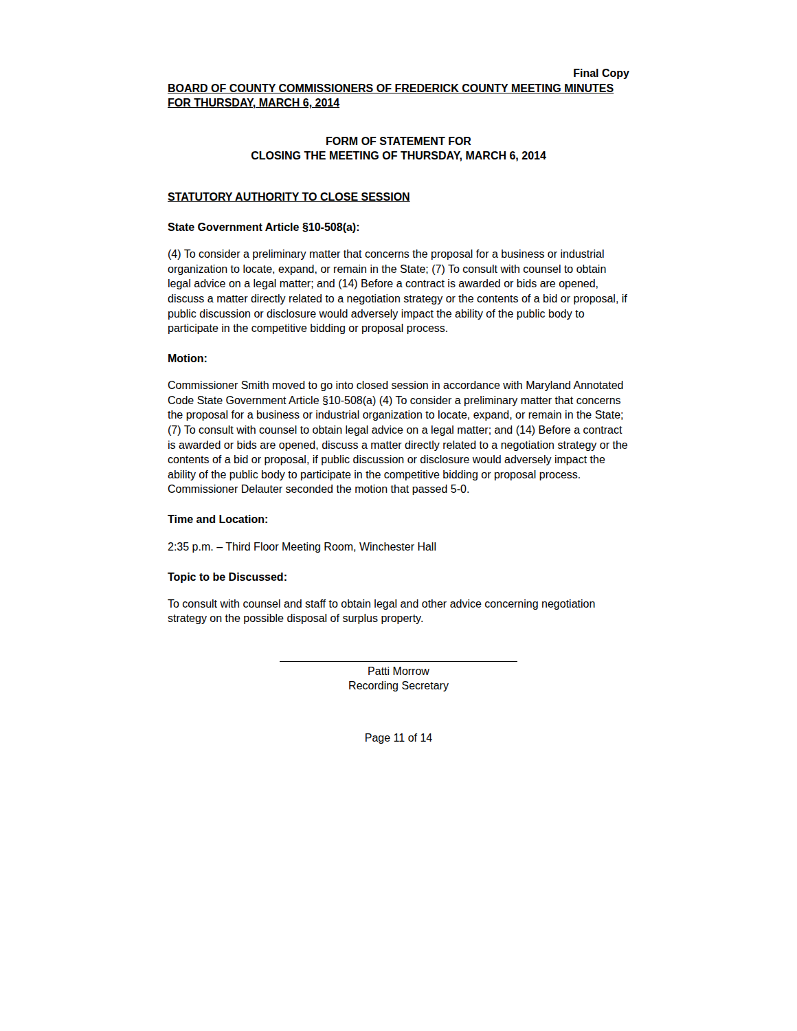Final Copy
BOARD OF COUNTY COMMISSIONERS OF FREDERICK COUNTY MEETING MINUTES FOR THURSDAY, MARCH 6, 2014
FORM OF STATEMENT FOR
CLOSING THE MEETING OF THURSDAY, MARCH 6, 2014
STATUTORY AUTHORITY TO CLOSE SESSION
State Government Article §10-508(a):
(4) To consider a preliminary matter that concerns the proposal for a business or industrial organization to locate, expand, or remain in the State; (7) To consult with counsel to obtain legal advice on a legal matter; and (14) Before a contract is awarded or bids are opened, discuss a matter directly related to a negotiation strategy or the contents of a bid or proposal, if public discussion or disclosure would adversely impact the ability of the public body to participate in the competitive bidding or proposal process.
Motion:
Commissioner Smith moved to go into closed session in accordance with Maryland Annotated Code State Government Article §10-508(a) (4) To consider a preliminary matter that concerns the proposal for a business or industrial organization to locate, expand, or remain in the State; (7) To consult with counsel to obtain legal advice on a legal matter; and (14) Before a contract is awarded or bids are opened, discuss a matter directly related to a negotiation strategy or the contents of a bid or proposal, if public discussion or disclosure would adversely impact the ability of the public body to participate in the competitive bidding or proposal process. Commissioner Delauter seconded the motion that passed 5-0.
Time and Location:
2:35 p.m. – Third Floor Meeting Room, Winchester Hall
Topic to be Discussed:
To consult with counsel and staff to obtain legal and other advice concerning negotiation strategy on the possible disposal of surplus property.
Patti Morrow
Recording Secretary
Page 11 of 14